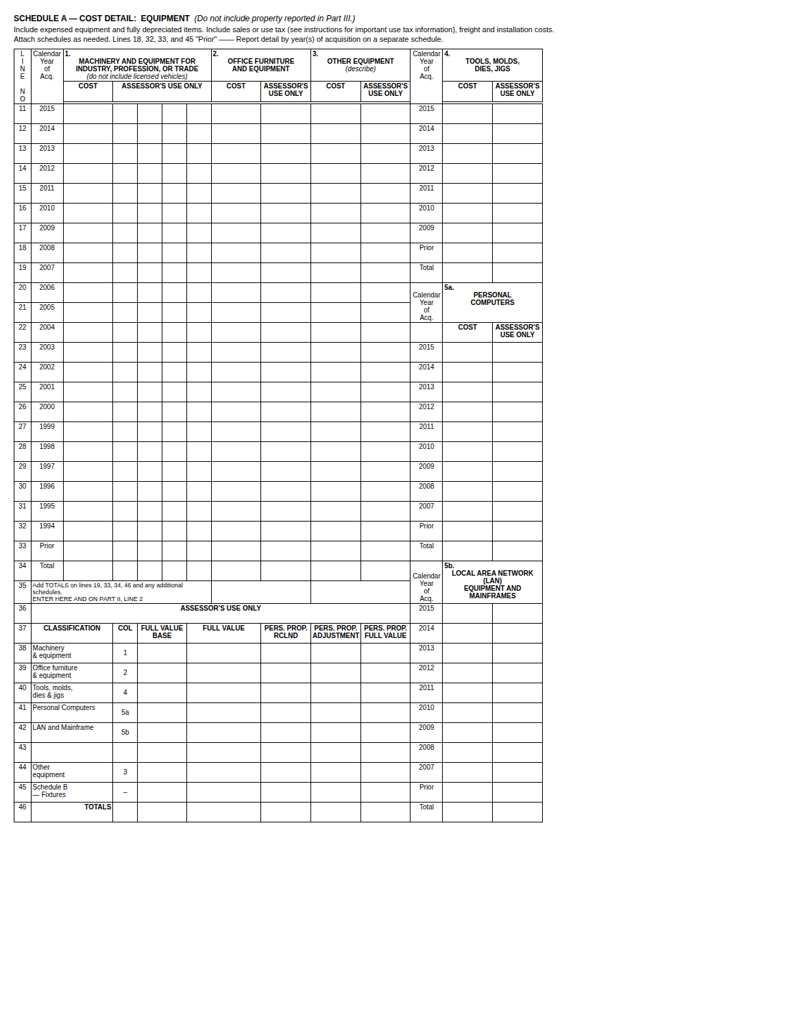SCHEDULE A — COST DETAIL: EQUIPMENT (Do not include property reported in Part III.)
Include expensed equipment and fully depreciated items. Include sales or use tax (see instructions for important use tax information), freight and installation costs.
Attach schedules as needed. Lines 18, 32, 33, and 45 "Prior" —— Report detail by year(s) of acquisition on a separate schedule.
| L I N E N O | Calendar Year of Acq. | 1. MACHINERY AND EQUIPMENT FOR INDUSTRY, PROFESSION, OR TRADE (do not include licensed vehicles) | 2. OFFICE FURNITURE AND EQUIPMENT | 3. OTHER EQUIPMENT (describe) | Calendar Year of Acq. | 4. TOOLS, MOLDS, DIES, JIGS |
| COST | ASSESSOR'S USE ONLY | COST | ASSESSOR'S USE ONLY | COST | ASSESSOR'S USE ONLY | COST | ASSESSOR'S USE ONLY |
| 11 | 2015 | | | | | | | | | | 2015 | | |
| 12 | 2014 | | | | | | | | | | 2014 | | |
| 13 | 2013 | | | | | | | | | | 2013 | | |
| 14 | 2012 | | | | | | | | | | 2012 | | |
| 15 | 2011 | | | | | | | | | | 2011 | | |
| 16 | 2010 | | | | | | | | | | 2010 | | |
| 17 | 2009 | | | | | | | | | | 2009 | | |
| 18 | 2008 | | | | | | | | | | Prior | | |
| 19 | 2007 | | | | | | | | | | Total | | |
| 20 | 2006 | | | | | | | | | | Calendar Year of Acq. | 5a. PERSONAL COMPUTERS |
| 21 | 2005 | | | | | | | | | |
| 22 | 2004 | | | | | | | | | | | COST | ASSESSOR'S USE ONLY |
| 23 | 2003 | | | | | | | | | | 2015 | | |
| 24 | 2002 | | | | | | | | | | 2014 | | |
| 25 | 2001 | | | | | | | | | | 2013 | | |
| 26 | 2000 | | | | | | | | | | 2012 | | |
| 27 | 1999 | | | | | | | | | | 2011 | | |
| 28 | 1998 | | | | | | | | | | 2010 | | |
| 29 | 1997 | | | | | | | | | | 2009 | | |
| 30 | 1996 | | | | | | | | | | 2008 | | |
| 31 | 1995 | | | | | | | | | | 2007 | | |
| 32 | 1994 | | | | | | | | | | Prior | | |
| 33 | Prior | | | | | | | | | | Total | | |
| 34 | Total | | | | | | | | | | Calendar Year of Acq. | 5b. LOCAL AREA NETWORK (LAN) EQUIPMENT AND MAINFRAMES |
| 35 | Add TOTALS on lines 19, 33, 34, 46 and any additional schedules. ENTER HERE AND ON PART II, LINE 2 | | |
| 36 | ASSESSOR'S USE ONLY | 2015 | | |
| 37 | CLASSIFICATION | COL | FULL VALUE BASE | FULL VALUE | PERS. PROP. RCLND | PERS. PROP. ADJUSTMENT | PERS. PROP. FULL VALUE | 2014 | | |
| 38 | Machinery & equipment | 1 | | | | | | 2013 | | |
| 39 | Office furniture & equipment | 2 | | | | | | 2012 | | |
| 40 | Tools, molds, dies & jigs | 4 | | | | | | 2011 | | |
| 41 | Personal Computers | 5a | | | | | | 2010 | | |
| 42 | LAN and Mainframe | 5b | | | | | | 2009 | | |
| 43 | | | | | | | | 2008 | | |
| 44 | Other equipment | 3 | | | | | | 2007 | | |
| 45 | Schedule B — Fixtures | – | | | | | | Prior | | |
| 46 | TOTALS | | | | | | | Total | | |